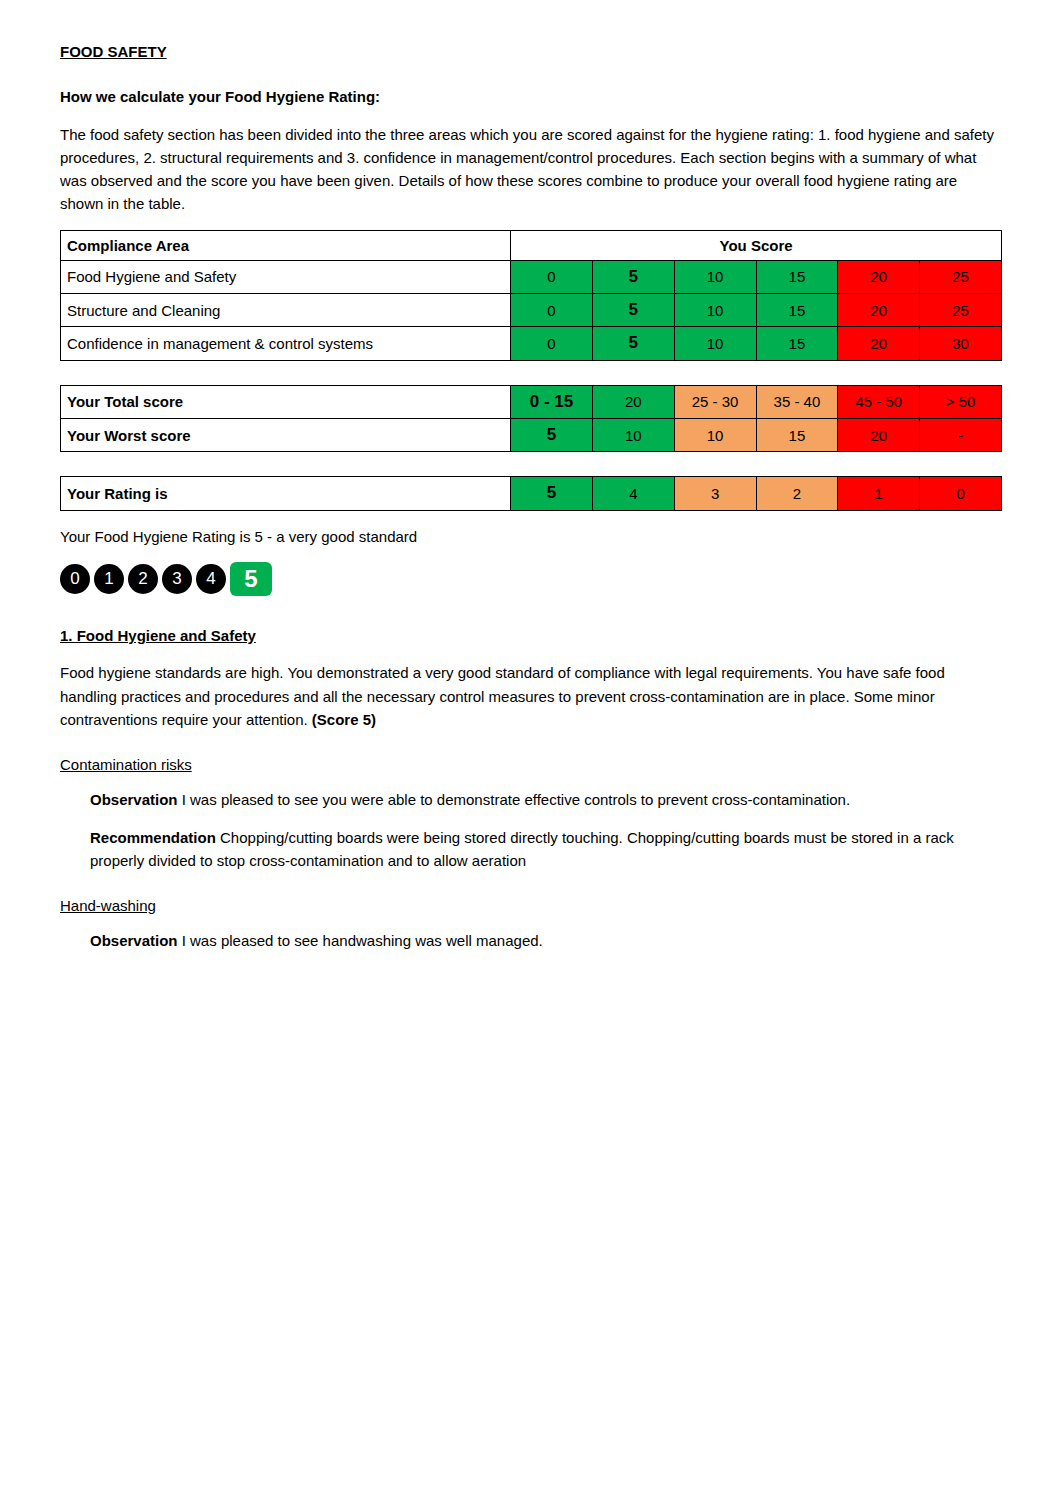FOOD SAFETY
How we calculate your Food Hygiene Rating:
The food safety section has been divided into the three areas which you are scored against for the hygiene rating: 1. food hygiene and safety procedures, 2. structural requirements and 3. confidence in management/control procedures. Each section begins with a summary of what was observed and the score you have been given. Details of how these scores combine to produce your overall food hygiene rating are shown in the table.
| Compliance Area | You Score |
| Food Hygiene and Safety | 0 | 5 | 10 | 15 | 20 | 25 |
| Structure and Cleaning | 0 | 5 | 10 | 15 | 20 | 25 |
| Confidence in management & control systems | 0 | 5 | 10 | 15 | 20 | 30 |
| Your Total score | 0 - 15 | 20 | 25 - 30 | 35 - 40 | 45 - 50 | > 50 |
| Your Worst score | 5 | 10 | 10 | 15 | 20 | - |
| Your Rating is | 5 | 4 | 3 | 2 | 1 | 0 |
Your Food Hygiene Rating is 5 - a very good standard
012345
1. Food Hygiene and Safety
Food hygiene standards are high. You demonstrated a very good standard of compliance with legal requirements. You have safe food handling practices and procedures and all the necessary control measures to prevent cross-contamination are in place. Some minor contraventions require your attention. (Score 5)
Contamination risks
Observation I was pleased to see you were able to demonstrate effective controls to prevent cross-contamination.
Recommendation Chopping/cutting boards were being stored directly touching. Chopping/cutting boards must be stored in a rack properly divided to stop cross-contamination and to allow aeration
Hand-washing
Observation I was pleased to see handwashing was well managed.